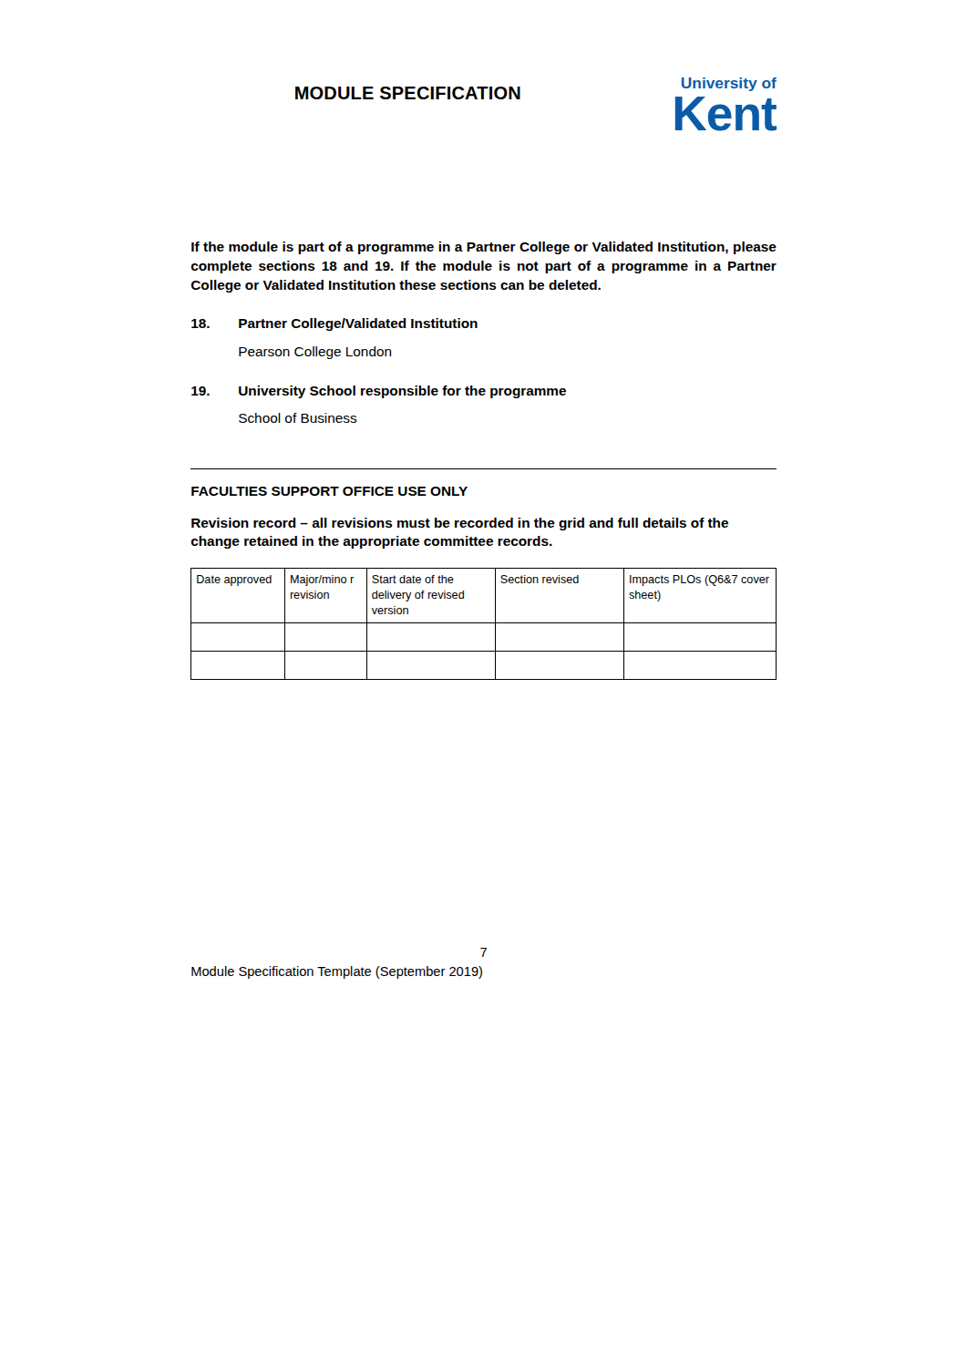MODULE SPECIFICATION
University of
Kent
If the module is part of a programme in a Partner College or Validated Institution, please complete sections 18 and 19. If the module is not part of a programme in a Partner College or Validated Institution these sections can be deleted.
18.
Partner College/Validated Institution
Pearson College London
19.
University School responsible for the programme
School of Business
FACULTIES SUPPORT OFFICE USE ONLY
Revision record – all revisions must be recorded in the grid and full details of the change retained in the appropriate committee records.
| Date approved | Major/mino r revision | Start date of the delivery of revised version | Section revised | Impacts PLOs (Q6&7 cover sheet) |
| --- | --- | --- | --- | --- |
7
Module Specification Template (September 2019)